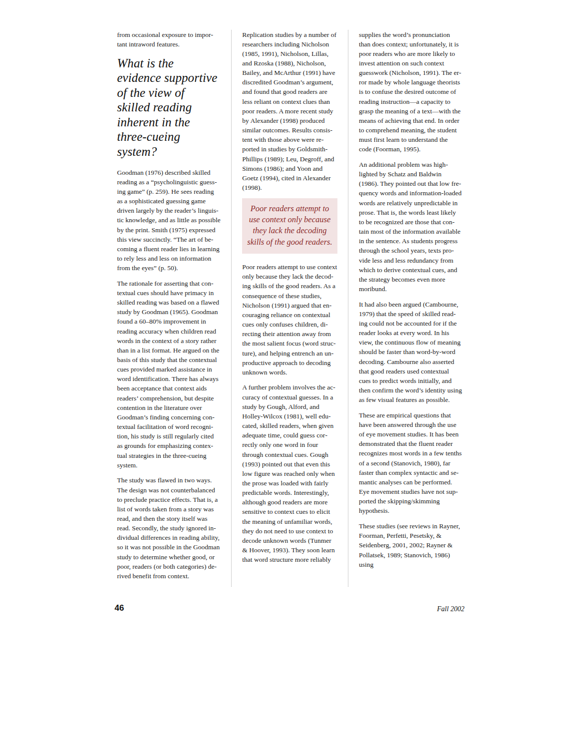from occasional exposure to important intraword features.
What is the evidence supportive of the view of skilled reading inherent in the three-cueing system?
Goodman (1976) described skilled reading as a “psycholinguistic guessing game” (p. 259). He sees reading as a sophisticated guessing game driven largely by the reader’s linguistic knowledge, and as little as possible by the print. Smith (1975) expressed this view succinctly. “The art of becoming a fluent reader lies in learning to rely less and less on information from the eyes” (p. 50).
The rationale for asserting that contextual cues should have primacy in skilled reading was based on a flawed study by Goodman (1965). Goodman found a 60–80% improvement in reading accuracy when children read words in the context of a story rather than in a list format. He argued on the basis of this study that the contextual cues provided marked assistance in word identification. There has always been acceptance that context aids readers’ comprehension, but despite contention in the literature over Goodman’s finding concerning contextual facilitation of word recognition, his study is still regularly cited as grounds for emphasizing contextual strategies in the three-cueing system.
The study was flawed in two ways. The design was not counterbalanced to preclude practice effects. That is, a list of words taken from a story was read, and then the story itself was read. Secondly, the study ignored individual differences in reading ability, so it was not possible in the Goodman study to determine whether good, or poor, readers (or both categories) derived benefit from context.
Replication studies by a number of researchers including Nicholson (1985, 1991), Nicholson, Lillas, and Rzoska (1988), Nicholson, Bailey, and McArthur (1991) have discredited Goodman’s argument, and found that good readers are less reliant on context clues than poor readers. A more recent study by Alexander (1998) produced similar outcomes. Results consistent with those above were reported in studies by Goldsmith-Phillips (1989); Leu, Degroff, and Simons (1986); and Yoon and Goetz (1994), cited in Alexander (1998).
Poor readers attempt to use context only because they lack the decoding skills of the good readers.
Poor readers attempt to use context only because they lack the decoding skills of the good readers. As a consequence of these studies, Nicholson (1991) argued that encouraging reliance on contextual cues only confuses children, directing their attention away from the most salient focus (word structure), and helping entrench an unproductive approach to decoding unknown words.
A further problem involves the accuracy of contextual guesses. In a study by Gough, Alford, and Holley-Wilcox (1981), well educated, skilled readers, when given adequate time, could guess correctly only one word in four through contextual cues. Gough (1993) pointed out that even this low figure was reached only when the prose was loaded with fairly predictable words. Interestingly, although good readers are more sensitive to context cues to elicit the meaning of unfamiliar words, they do not need to use context to decode unknown words (Tunmer & Hoover, 1993). They soon learn that word structure more reliably
supplies the word’s pronunciation than does context; unfortunately, it is poor readers who are more likely to invest attention on such context guesswork (Nicholson, 1991). The error made by whole language theorists is to confuse the desired outcome of reading instruction—a capacity to grasp the meaning of a text—with the means of achieving that end. In order to comprehend meaning, the student must first learn to understand the code (Foorman, 1995).
An additional problem was highlighted by Schatz and Baldwin (1986). They pointed out that low frequency words and information-loaded words are relatively unpredictable in prose. That is, the words least likely to be recognized are those that contain most of the information available in the sentence. As students progress through the school years, texts provide less and less redundancy from which to derive contextual cues, and the strategy becomes even more moribund.
It had also been argued (Cambourne, 1979) that the speed of skilled reading could not be accounted for if the reader looks at every word. In his view, the continuous flow of meaning should be faster than word-by-word decoding. Cambourne also asserted that good readers used contextual cues to predict words initially, and then confirm the word’s identity using as few visual features as possible.
These are empirical questions that have been answered through the use of eye movement studies. It has been demonstrated that the fluent reader recognizes most words in a few tenths of a second (Stanovich, 1980), far faster than complex syntactic and semantic analyses can be performed. Eye movement studies have not supported the skipping/skimming hypothesis.
These studies (see reviews in Rayner, Foorman, Perfetti, Pesetsky, & Seidenberg, 2001, 2002; Rayner & Pollatsek, 1989; Stanovich, 1986) using
46
Fall 2002